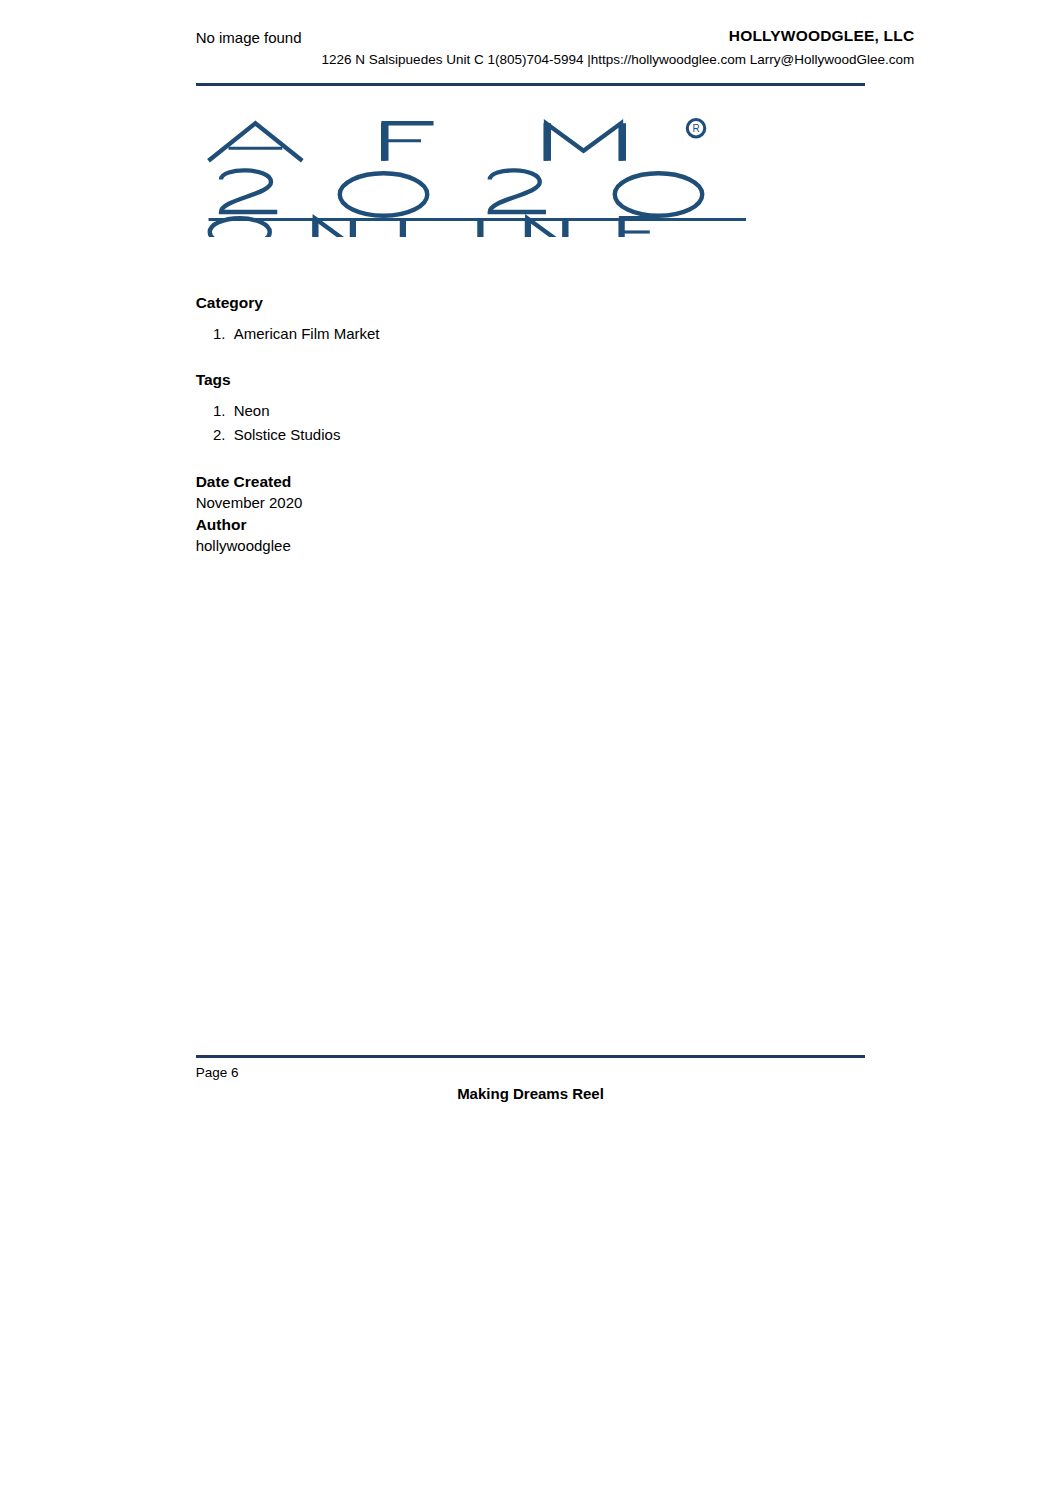No image found
HOLLYWOODGLEE, LLC
1226 N Salsipuedes Unit C 1(805)704-5994 |https://hollywoodglee.com Larry@HollywoodGlee.com
R
Category
American Film Market
Tags
Neon
Solstice Studios
Date Created
November 2020
Author
hollywoodglee
Page 6
Making Dreams Reel